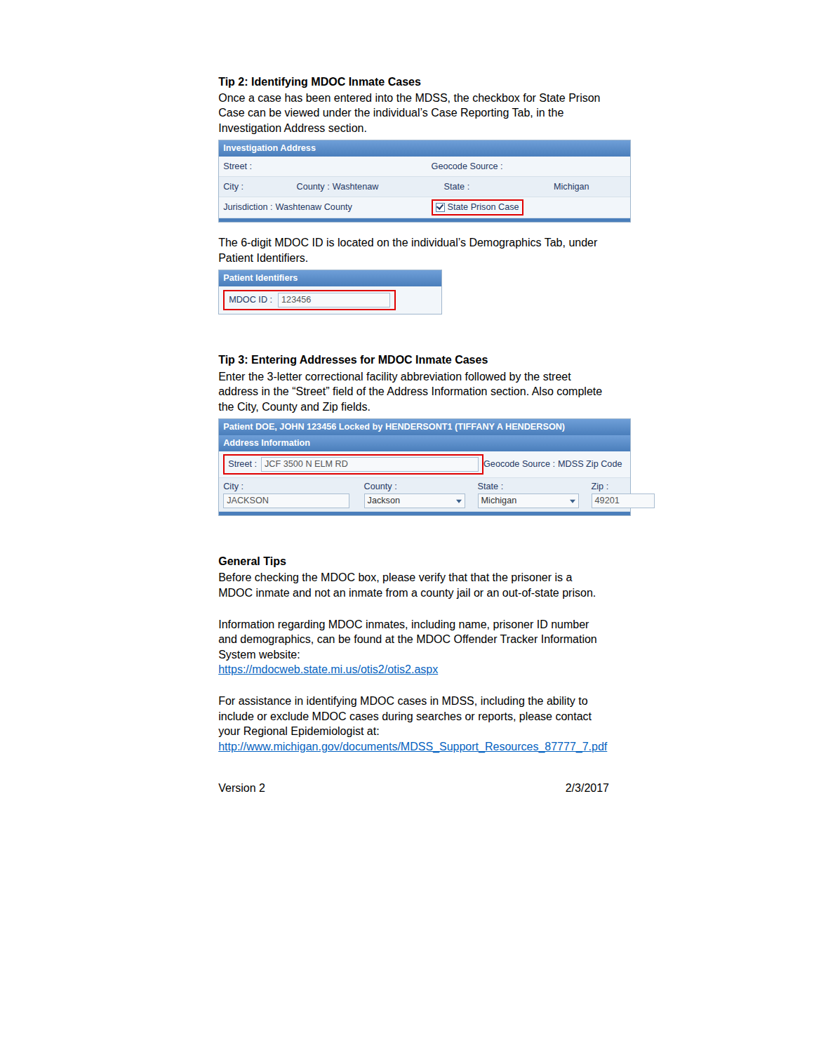Tip 2: Identifying MDOC Inmate Cases
Once a case has been entered into the MDSS, the checkbox for State Prison Case can be viewed under the individual’s Case Reporting Tab, in the Investigation Address section.
Investigation Address
Street :
Geocode Source :
City :
County : Washtenaw
State :
Michigan
Jurisdiction : Washtenaw County
State Prison Case
The 6-digit MDOC ID is located on the individual’s Demographics Tab, under Patient Identifiers.
Patient Identifiers
MDOC ID : 123456
Tip 3: Entering Addresses for MDOC Inmate Cases
Enter the 3-letter correctional facility abbreviation followed by the street address in the “Street” field of the Address Information section. Also complete the City, County and Zip fields.
Patient DOE, JOHN 123456 Locked by HENDERSONT1 (TIFFANY A HENDERSON)
Address Information
Street : JCF 3500 N ELM RD
Geocode Source : MDSS Zip Code
City : JACKSON
County : Jackson
State : Michigan
Zip : 49201
General Tips
Before checking the MDOC box, please verify that that the prisoner is a MDOC inmate and not an inmate from a county jail or an out-of-state prison.
Information regarding MDOC inmates, including name, prisoner ID number and demographics, can be found at the MDOC Offender Tracker Information System website:
https://mdocweb.state.mi.us/otis2/otis2.aspx
For assistance in identifying MDOC cases in MDSS, including the ability to include or exclude MDOC cases during searches or reports, please contact your Regional Epidemiologist at:
http://www.michigan.gov/documents/MDSS_Support_Resources_87777_7.pdf
Version 2 2/3/2017